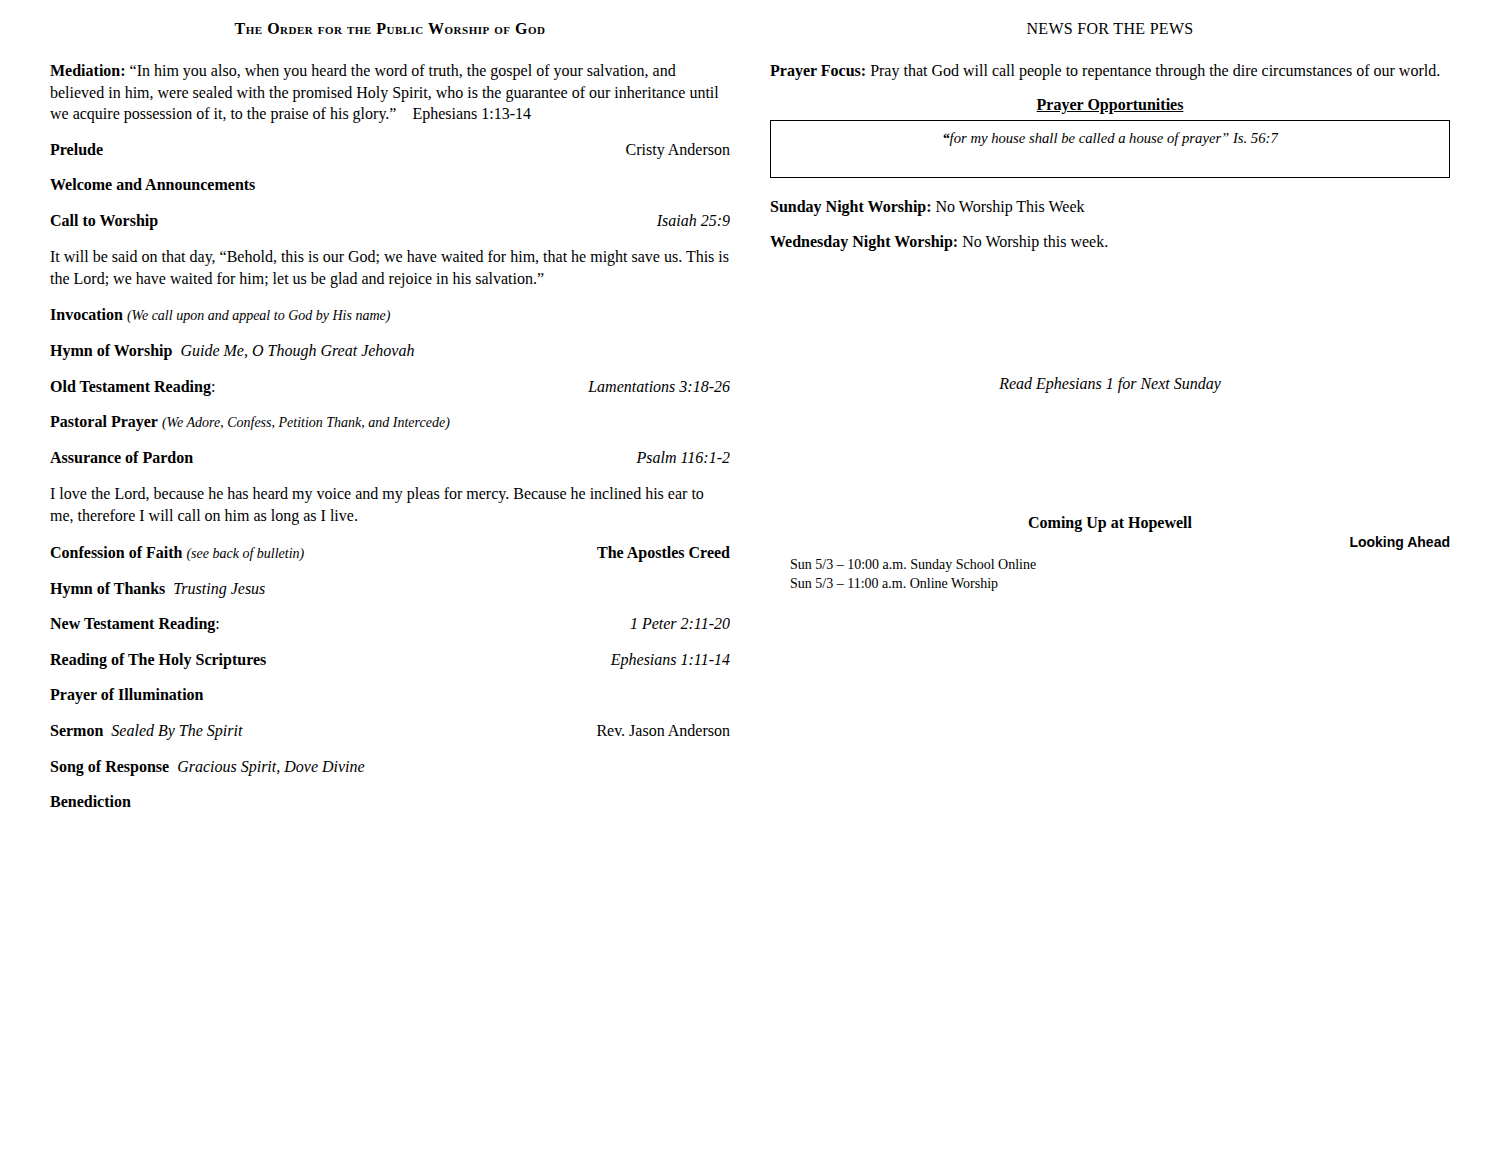The Order for the Public Worship of God
Mediation: “In him you also, when you heard the word of truth, the gospel of your salvation, and believed in him, were sealed with the promised Holy Spirit, who is the guarantee of our inheritance until we acquire possession of it, to the praise of his glory.” Ephesians 1:13-14
Prelude Cristy Anderson
Welcome and Announcements
Call to Worship Isaiah 25:9
It will be said on that day, “Behold, this is our God; we have waited for him, that he might save us. This is the Lord; we have waited for him; let us be glad and rejoice in his salvation.”
Invocation (We call upon and appeal to God by His name)
Hymn of Worship Guide Me, O Though Great Jehovah
Old Testament Reading:Lamentations 3:18-26
Pastoral Prayer (We Adore, Confess, Petition Thank, and Intercede)
Assurance of Pardon Psalm 116:1-2
I love the Lord, because he has heard my voice and my pleas for mercy. Because he inclined his ear to me, therefore I will call on him as long as I live.
Confession of Faith (see back of bulletin) The Apostles Creed
Hymn of Thanks Trusting Jesus
New Testament Reading:1 Peter 2:11-20
Reading of The Holy Scriptures Ephesians 1:11-14
Prayer of Illumination
Sermon Sealed By The Spirit Rev. Jason Anderson
Song of Response Gracious Spirit, Dove Divine
Benediction
NEWS FOR THE PEWS
Prayer Focus: Pray that God will call people to repentance through the dire circumstances of our world.
Prayer Opportunities
“for my house shall be called a house of prayer” Is. 56:7
Sunday Night Worship: No Worship This Week
Wednesday Night Worship: No Worship this week.
Read Ephesians 1 for Next Sunday
Coming Up at Hopewell
Looking Ahead
Sun 5/3 – 10:00 a.m. Sunday School Online
Sun 5/3 – 11:00 a.m. Online Worship